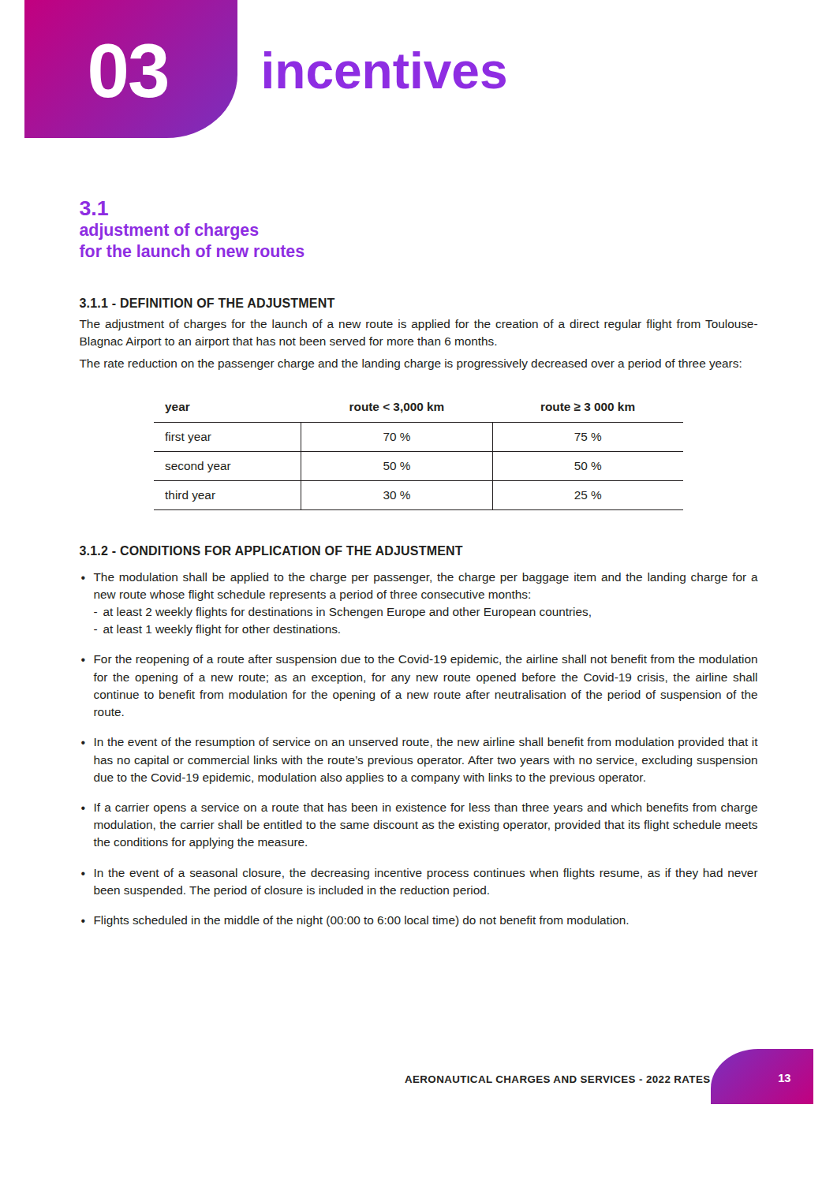03
incentives
3.1
adjustment of charges
for the launch of new routes
3.1.1 - DEFINITION OF THE ADJUSTMENT
The adjustment of charges for the launch of a new route is applied for the creation of a direct regular flight from Toulouse-Blagnac Airport to an airport that has not been served for more than 6 months.
The rate reduction on the passenger charge and the landing charge is progressively decreased over a period of three years:
| year | route < 3,000 km | route ≥ 3 000 km |
| --- | --- | --- |
| first year | 70 % | 75 % |
| second year | 50 % | 50 % |
| third year | 30 % | 25 % |
3.1.2 - CONDITIONS FOR APPLICATION OF THE ADJUSTMENT
The modulation shall be applied to the charge per passenger, the charge per baggage item and the landing charge for a new route whose flight schedule represents a period of three consecutive months:
at least 2 weekly flights for destinations in Schengen Europe and other European countries,
at least 1 weekly flight for other destinations.
For the reopening of a route after suspension due to the Covid-19 epidemic, the airline shall not benefit from the modulation for the opening of a new route; as an exception, for any new route opened before the Covid-19 crisis, the airline shall continue to benefit from modulation for the opening of a new route after neutralisation of the period of suspension of the route.
In the event of the resumption of service on an unserved route, the new airline shall benefit from modulation provided that it has no capital or commercial links with the route’s previous operator. After two years with no service, excluding suspension due to the Covid-19 epidemic, modulation also applies to a company with links to the previous operator.
If a carrier opens a service on a route that has been in existence for less than three years and which benefits from charge modulation, the carrier shall be entitled to the same discount as the existing operator, provided that its flight schedule meets the conditions for applying the measure.
In the event of a seasonal closure, the decreasing incentive process continues when flights resume, as if they had never been suspended. The period of closure is included in the reduction period.
Flights scheduled in the middle of the night (00:00 to 6:00 local time) do not benefit from modulation.
Aeronautical charges and services - 2022 rates
13